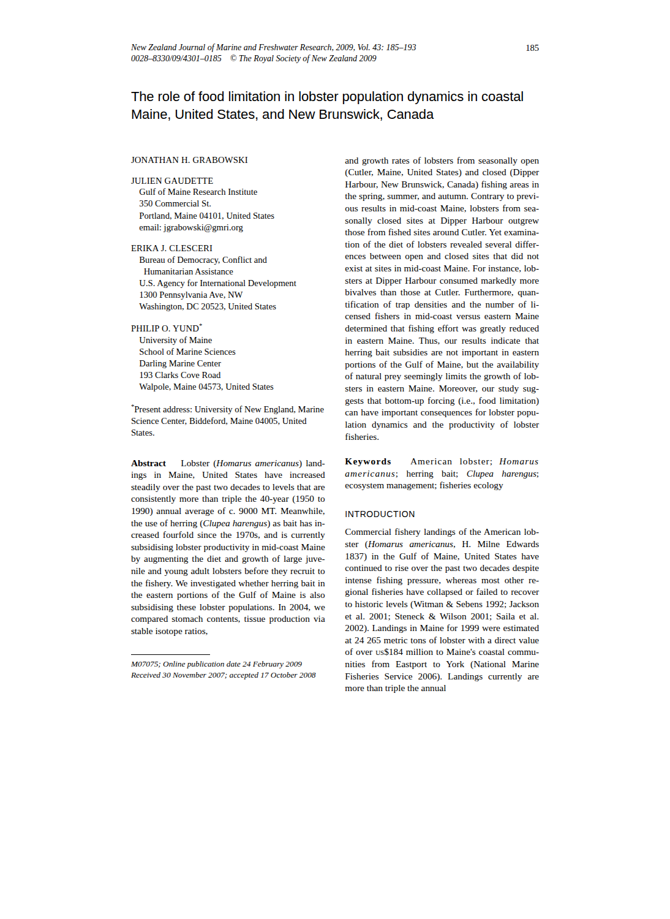New Zealand Journal of Marine and Freshwater Research, 2009, Vol. 43: 185–193
0028–8330/09/4301–0185 © The Royal Society of New Zealand 2009
185
The role of food limitation in lobster population dynamics in coastal Maine, United States, and New Brunswick, Canada
JONATHAN H. GRABOWSKI
JULIEN GAUDETTE
Gulf of Maine Research Institute
350 Commercial St.
Portland, Maine 04101, United States
email: jgrabowski@gmri.org
ERIKA J. CLESCERI
Bureau of Democracy, Conflict and
Humanitarian Assistance
U.S. Agency for International Development
1300 Pennsylvania Ave, NW
Washington, DC 20523, United States
PHILIP O. YUND*
University of Maine
School of Marine Sciences
Darling Marine Center
193 Clarks Cove Road
Walpole, Maine 04573, United States
*Present address: University of New England, Marine Science Center, Biddeford, Maine 04005, United States.
Abstract Lobster (Homarus americanus) landings in Maine, United States have increased steadily over the past two decades to levels that are consistently more than triple the 40-year (1950 to 1990) annual average of c. 9000 MT. Meanwhile, the use of herring (Clupea harengus) as bait has increased fourfold since the 1970s, and is currently subsidising lobster productivity in mid-coast Maine by augmenting the diet and growth of large juvenile and young adult lobsters before they recruit to the fishery. We investigated whether herring bait in the eastern portions of the Gulf of Maine is also subsidising these lobster populations. In 2004, we compared stomach contents, tissue production via stable isotope ratios,
M07075; Online publication date 24 February 2009
Received 30 November 2007; accepted 17 October 2008
and growth rates of lobsters from seasonally open (Cutler, Maine, United States) and closed (Dipper Harbour, New Brunswick, Canada) fishing areas in the spring, summer, and autumn. Contrary to previous results in mid-coast Maine, lobsters from seasonally closed sites at Dipper Harbour outgrew those from fished sites around Cutler. Yet examination of the diet of lobsters revealed several differences between open and closed sites that did not exist at sites in mid-coast Maine. For instance, lobsters at Dipper Harbour consumed markedly more bivalves than those at Cutler. Furthermore, quantification of trap densities and the number of licensed fishers in mid-coast versus eastern Maine determined that fishing effort was greatly reduced in eastern Maine. Thus, our results indicate that herring bait subsidies are not important in eastern portions of the Gulf of Maine, but the availability of natural prey seemingly limits the growth of lobsters in eastern Maine. Moreover, our study suggests that bottom-up forcing (i.e., food limitation) can have important consequences for lobster population dynamics and the productivity of lobster fisheries.
Keywords American lobster; Homarus americanus; herring bait; Clupea harengus; ecosystem management; fisheries ecology
INTRODUCTION
Commercial fishery landings of the American lobster (Homarus americanus, H. Milne Edwards 1837) in the Gulf of Maine, United States have continued to rise over the past two decades despite intense fishing pressure, whereas most other regional fisheries have collapsed or failed to recover to historic levels (Witman & Sebens 1992; Jackson et al. 2001; Steneck & Wilson 2001; Saila et al. 2002). Landings in Maine for 1999 were estimated at 24 265 metric tons of lobster with a direct value of over us$184 million to Maine's coastal communities from Eastport to York (National Marine Fisheries Service 2006). Landings currently are more than triple the annual